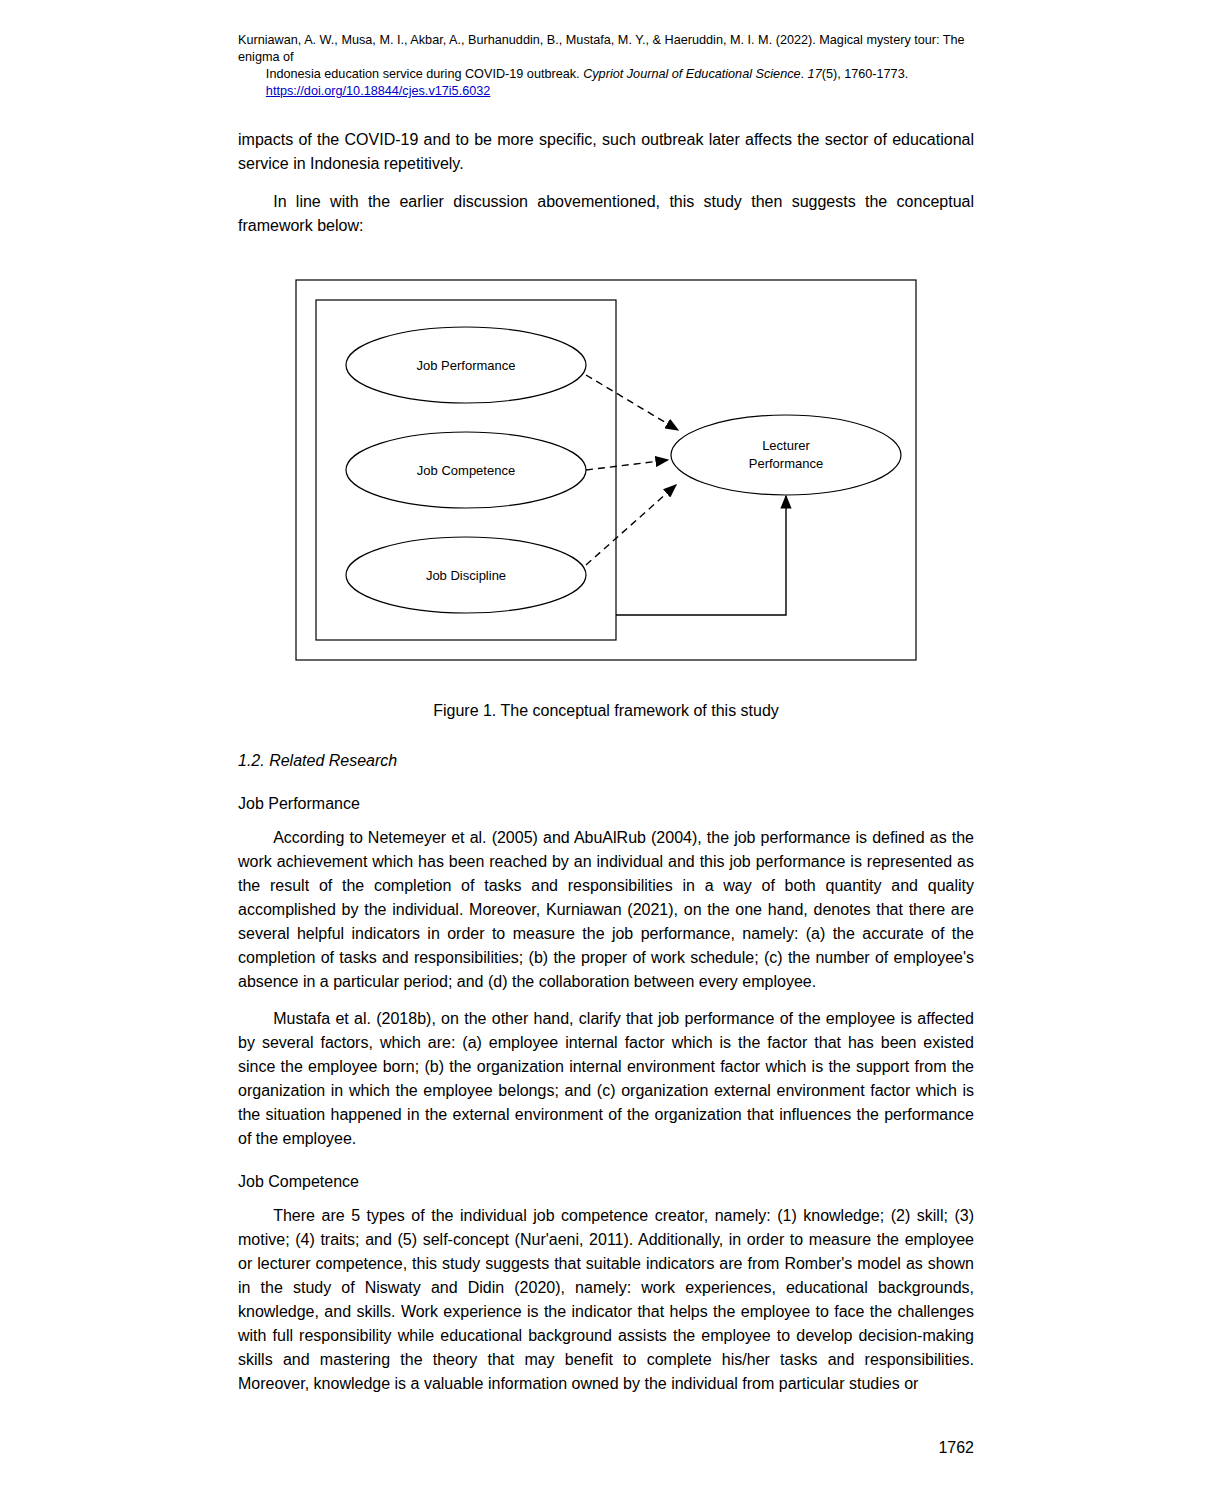Kurniawan, A. W., Musa, M. I., Akbar, A., Burhanuddin, B., Mustafa, M. Y., & Haeruddin, M. I. M. (2022). Magical mystery tour: The enigma of Indonesia education service during COVID-19 outbreak. Cypriot Journal of Educational Science. 17(5), 1760-1773. https://doi.org/10.18844/cjes.v17i5.6032
impacts of the COVID-19 and to be more specific, such outbreak later affects the sector of educational service in Indonesia repetitively.
In line with the earlier discussion abovementioned, this study then suggests the conceptual framework below:
Job Performance Job Competence Job Discipline Lecturer Performance
Figure 1. The conceptual framework of this study
1.2. Related Research
Job Performance
According to Netemeyer et al. (2005) and AbuAlRub (2004), the job performance is defined as the work achievement which has been reached by an individual and this job performance is represented as the result of the completion of tasks and responsibilities in a way of both quantity and quality accomplished by the individual. Moreover, Kurniawan (2021), on the one hand, denotes that there are several helpful indicators in order to measure the job performance, namely: (a) the accurate of the completion of tasks and responsibilities; (b) the proper of work schedule; (c) the number of employee's absence in a particular period; and (d) the collaboration between every employee.
Mustafa et al. (2018b), on the other hand, clarify that job performance of the employee is affected by several factors, which are: (a) employee internal factor which is the factor that has been existed since the employee born; (b) the organization internal environment factor which is the support from the organization in which the employee belongs; and (c) organization external environment factor which is the situation happened in the external environment of the organization that influences the performance of the employee.
Job Competence
There are 5 types of the individual job competence creator, namely: (1) knowledge; (2) skill; (3) motive; (4) traits; and (5) self-concept (Nur'aeni, 2011). Additionally, in order to measure the employee or lecturer competence, this study suggests that suitable indicators are from Romber's model as shown in the study of Niswaty and Didin (2020), namely: work experiences, educational backgrounds, knowledge, and skills. Work experience is the indicator that helps the employee to face the challenges with full responsibility while educational background assists the employee to develop decision-making skills and mastering the theory that may benefit to complete his/her tasks and responsibilities. Moreover, knowledge is a valuable information owned by the individual from particular studies or
1762